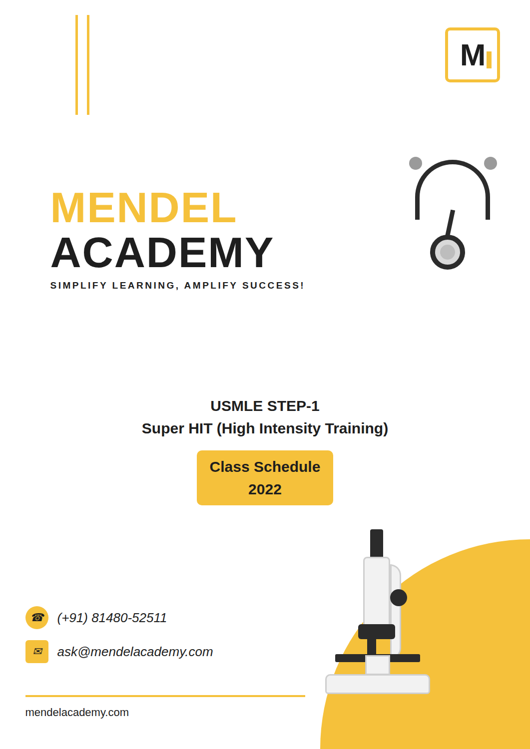M
MENDEL
ACADEMY
Simplify Learning, Amplify Success!
USMLE STEP-1
Super HIT (High Intensity Training)
Class Schedule
2022
☎
(+91) 81480-52511
✉
ask@mendelacademy.com
mendelacademy.com